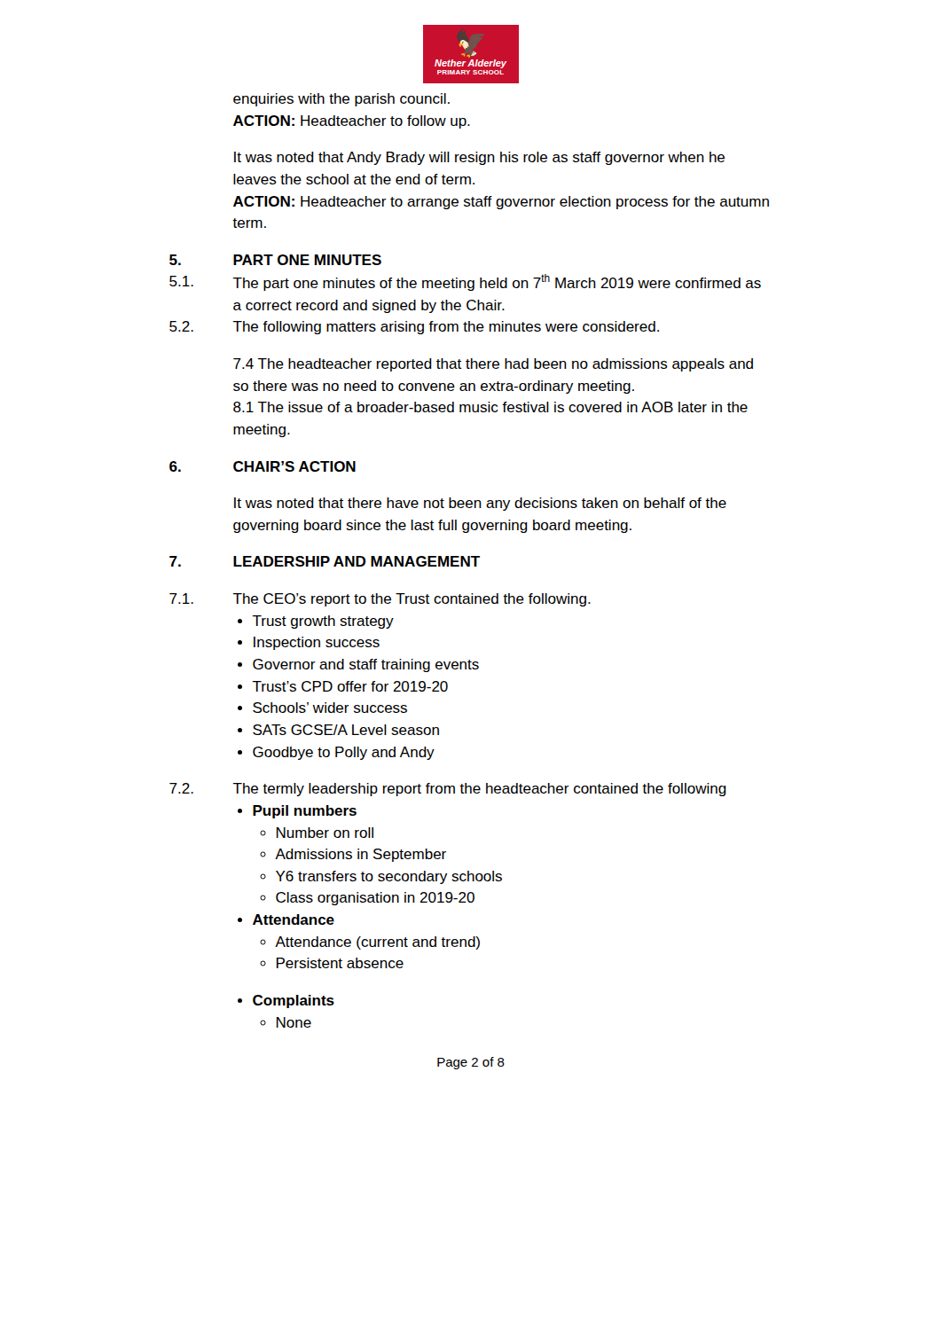🦅 Nether Alderley PRIMARY SCHOOL
enquiries with the parish council.
ACTION: Headteacher to follow up.
It was noted that Andy Brady will resign his role as staff governor when he leaves the school at the end of term.
ACTION: Headteacher to arrange staff governor election process for the autumn term.
5.
PART ONE MINUTES
5.1.
The part one minutes of the meeting held on 7th March 2019 were confirmed as a correct record and signed by the Chair.
5.2.
The following matters arising from the minutes were considered.
7.4 The headteacher reported that there had been no admissions appeals and so there was no need to convene an extra-ordinary meeting.
8.1 The issue of a broader-based music festival is covered in AOB later in the meeting.
6.
CHAIR’S ACTION
It was noted that there have not been any decisions taken on behalf of the governing board since the last full governing board meeting.
7.
LEADERSHIP AND MANAGEMENT
7.1.
The CEO’s report to the Trust contained the following.
Trust growth strategy
Inspection success
Governor and staff training events
Trust’s CPD offer for 2019-20
Schools’ wider success
SATs GCSE/A Level season
Goodbye to Polly and Andy
7.2.
The termly leadership report from the headteacher contained the following
Pupil numbers
Number on roll
Admissions in September
Y6 transfers to secondary schools
Class organisation in 2019-20
Attendance
Attendance (current and trend)
Persistent absence
Complaints
None
Page 2 of 8